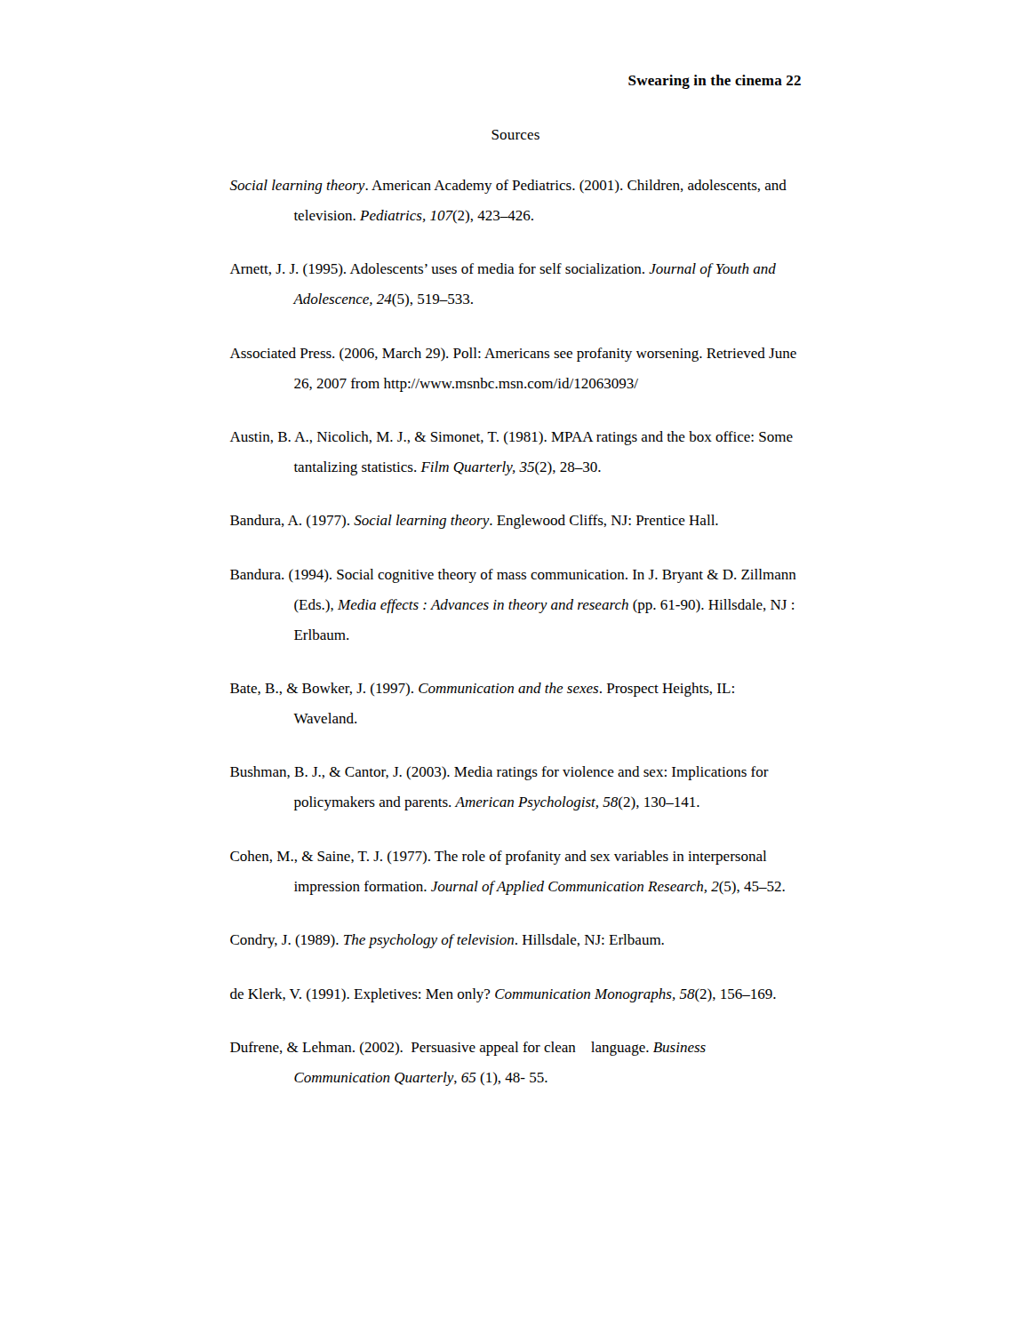Swearing in the cinema 22
Sources
Social learning theory. American Academy of Pediatrics. (2001). Children, adolescents, and television. Pediatrics, 107(2), 423–426.
Arnett, J. J. (1995). Adolescents’ uses of media for self socialization. Journal of Youth and Adolescence, 24(5), 519–533.
Associated Press. (2006, March 29). Poll: Americans see profanity worsening. Retrieved June 26, 2007 from http://www.msnbc.msn.com/id/12063093/
Austin, B. A., Nicolich, M. J., & Simonet, T. (1981). MPAA ratings and the box office: Some tantalizing statistics. Film Quarterly, 35(2), 28–30.
Bandura, A. (1977). Social learning theory. Englewood Cliffs, NJ: Prentice Hall.
Bandura. (1994). Social cognitive theory of mass communication. In J. Bryant & D. Zillmann (Eds.), Media effects : Advances in theory and research (pp. 61-90). Hillsdale, NJ : Erlbaum.
Bate, B., & Bowker, J. (1997). Communication and the sexes. Prospect Heights, IL: Waveland.
Bushman, B. J., & Cantor, J. (2003). Media ratings for violence and sex: Implications for policymakers and parents. American Psychologist, 58(2), 130–141.
Cohen, M., & Saine, T. J. (1977). The role of profanity and sex variables in interpersonal impression formation. Journal of Applied Communication Research, 2(5), 45–52.
Condry, J. (1989). The psychology of television. Hillsdale, NJ: Erlbaum.
de Klerk, V. (1991). Expletives: Men only? Communication Monographs, 58(2), 156–169.
Dufrene, & Lehman. (2002). Persuasive appeal for clean language. Business Communication Quarterly, 65 (1), 48- 55.